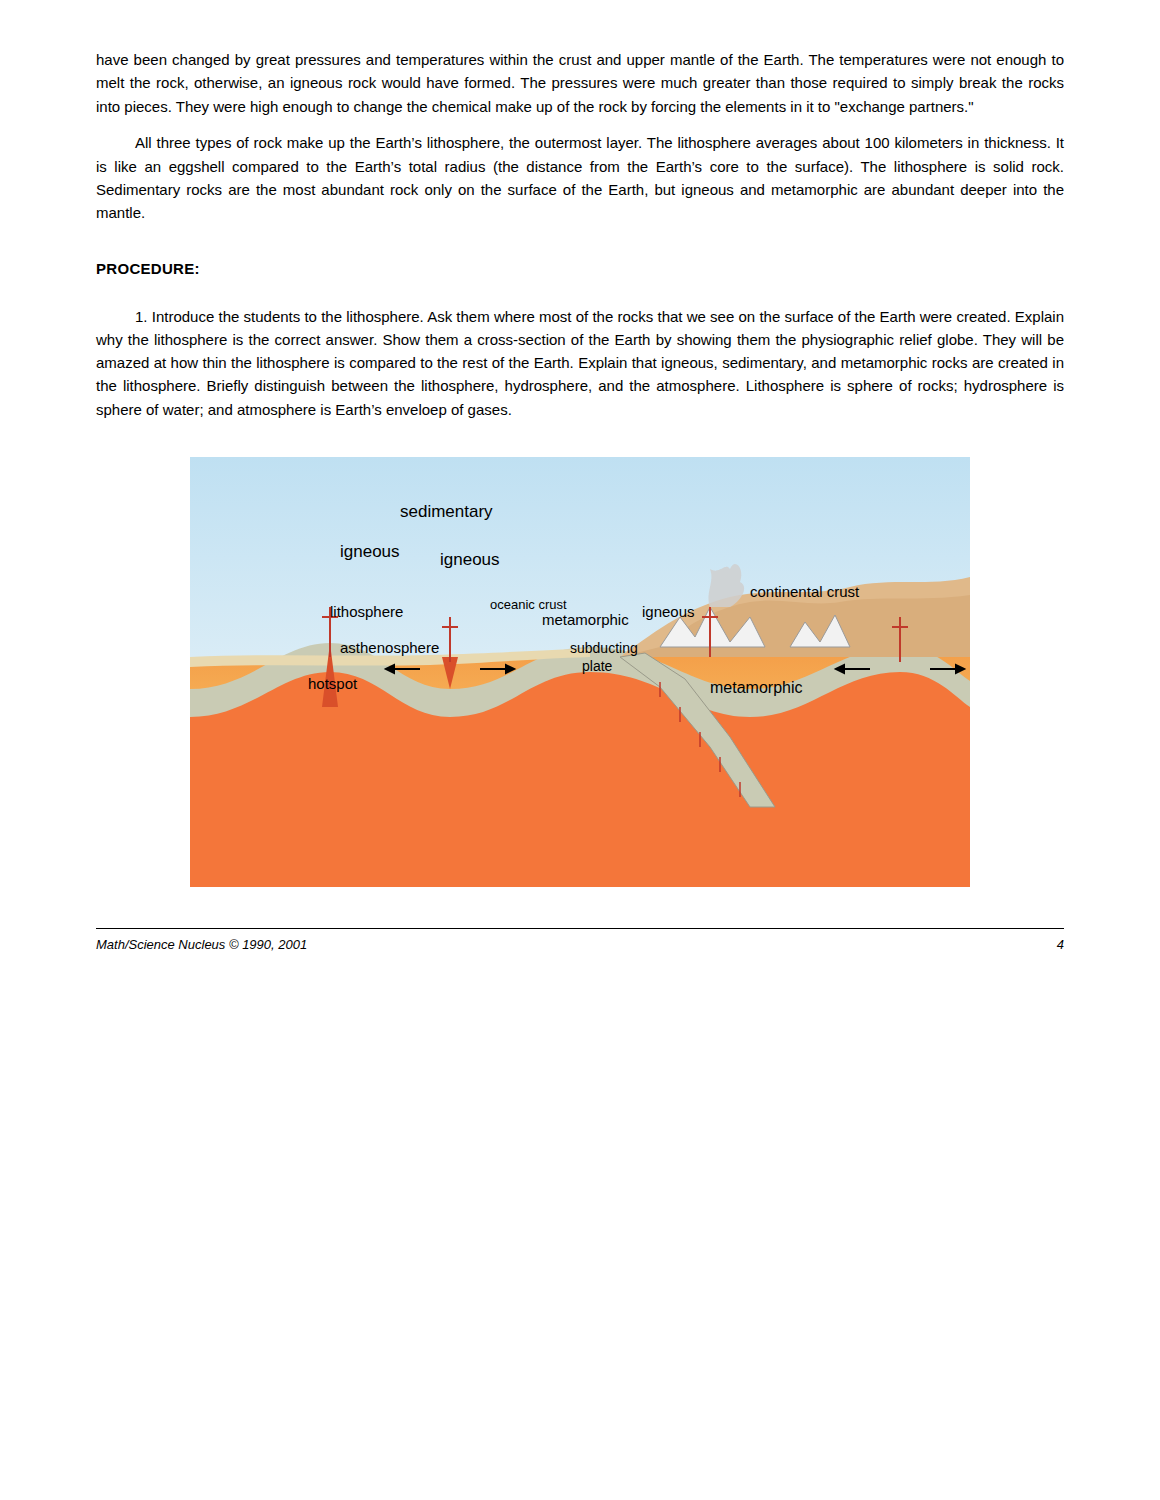have been changed by great pressures and temperatures within the crust and upper mantle of the Earth. The temperatures were not enough to melt the rock, otherwise, an igneous rock would have formed. The pressures were much greater than those required to simply break the rocks into pieces. They were high enough to change the chemical make up of the rock by forcing the elements in it to "exchange partners."
All three types of rock make up the Earth’s lithosphere, the outermost layer. The lithosphere averages about 100 kilometers in thickness. It is like an eggshell compared to the Earth’s total radius (the distance from the Earth’s core to the surface). The lithosphere is solid rock. Sedimentary rocks are the most abundant rock only on the surface of the Earth, but igneous and metamorphic are abundant deeper into the mantle.
PROCEDURE:
1. Introduce the students to the lithosphere. Ask them where most of the rocks that we see on the surface of the Earth were created. Explain why the lithosphere is the correct answer. Show them a cross-section of the Earth by showing them the physiographic relief globe. They will be amazed at how thin the lithosphere is compared to the rest of the Earth. Explain that igneous, sedimentary, and metamorphic rocks are created in the lithosphere. Briefly distinguish between the lithosphere, hydrosphere, and the atmosphere. Lithosphere is sphere of rocks; hydrosphere is sphere of water; and atmosphere is Earth’s enveloep of gases.
sedimentary igneous igneous lithosphere asthenosphere hotspot oceanic crust metamorphic igneous continental crust subducting plate metamorphic
Math/Science Nucleus © 1990, 2001 4